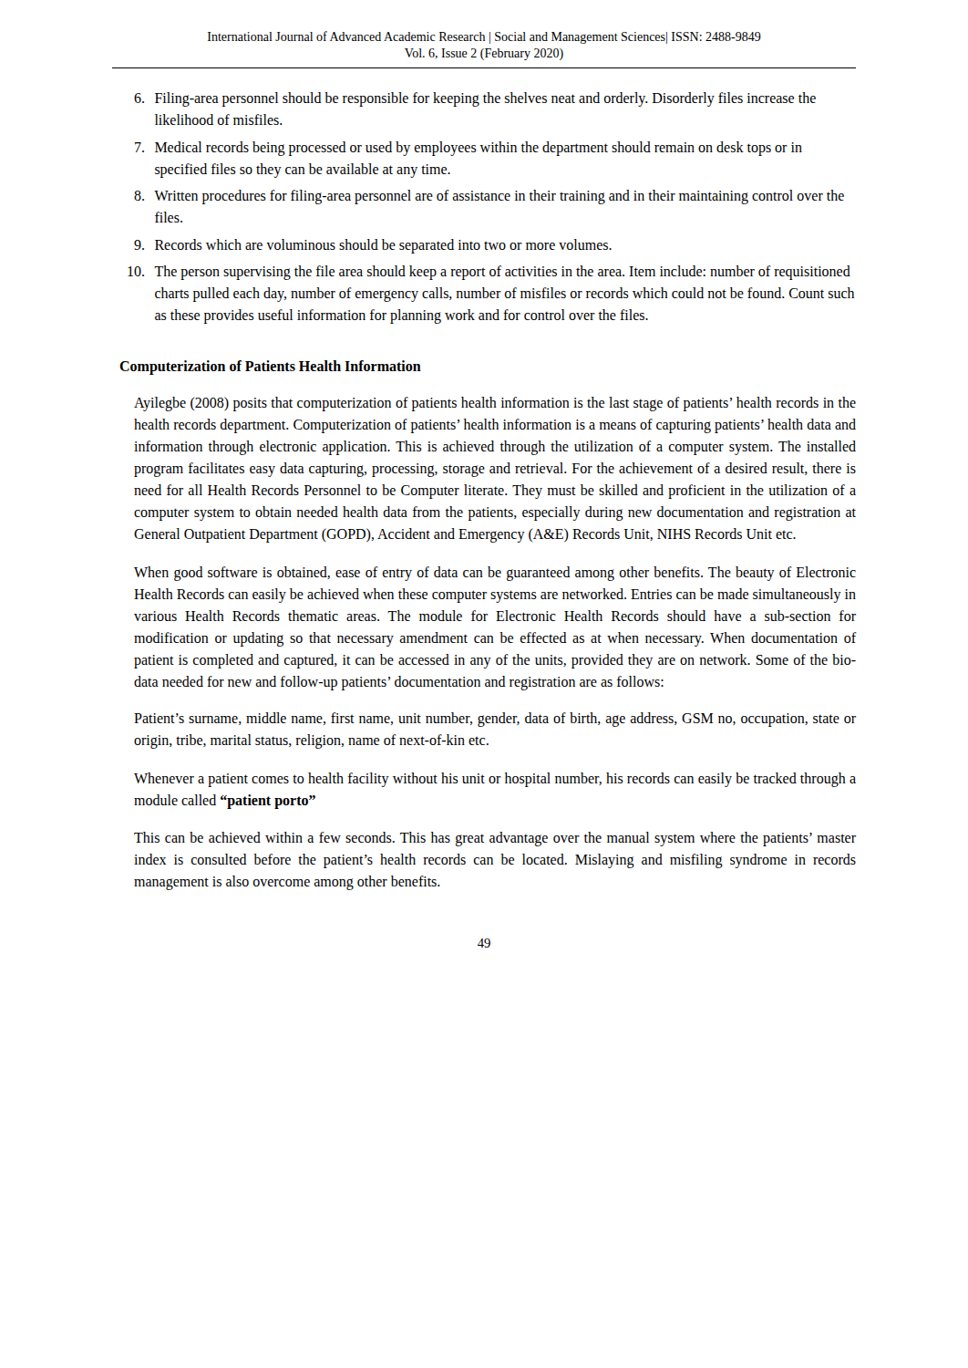International Journal of Advanced Academic Research | Social and Management Sciences| ISSN: 2488-9849
Vol. 6, Issue 2 (February 2020)
Filing-area personnel should be responsible for keeping the shelves neat and orderly. Disorderly files increase the likelihood of misfiles.
Medical records being processed or used by employees within the department should remain on desk tops or in specified files so they can be available at any time.
Written procedures for filing-area personnel are of assistance in their training and in their maintaining control over the files.
Records which are voluminous should be separated into two or more volumes.
The person supervising the file area should keep a report of activities in the area. Item include: number of requisitioned charts pulled each day, number of emergency calls, number of misfiles or records which could not be found. Count such as these provides useful information for planning work and for control over the files.
Computerization of Patients Health Information
Ayilegbe (2008) posits that computerization of patients health information is the last stage of patients’ health records in the health records department. Computerization of patients’ health information is a means of capturing patients’ health data and information through electronic application. This is achieved through the utilization of a computer system. The installed program facilitates easy data capturing, processing, storage and retrieval. For the achievement of a desired result, there is need for all Health Records Personnel to be Computer literate. They must be skilled and proficient in the utilization of a computer system to obtain needed health data from the patients, especially during new documentation and registration at General Outpatient Department (GOPD), Accident and Emergency (A&E) Records Unit, NIHS Records Unit etc.
When good software is obtained, ease of entry of data can be guaranteed among other benefits. The beauty of Electronic Health Records can easily be achieved when these computer systems are networked. Entries can be made simultaneously in various Health Records thematic areas. The module for Electronic Health Records should have a sub-section for modification or updating so that necessary amendment can be effected as at when necessary. When documentation of patient is completed and captured, it can be accessed in any of the units, provided they are on network. Some of the bio-data needed for new and follow-up patients’ documentation and registration are as follows:
Patient’s surname, middle name, first name, unit number, gender, data of birth, age address, GSM no, occupation, state or origin, tribe, marital status, religion, name of next-of-kin etc.
Whenever a patient comes to health facility without his unit or hospital number, his records can easily be tracked through a module called “patient porto”
This can be achieved within a few seconds. This has great advantage over the manual system where the patients’ master index is consulted before the patient’s health records can be located. Mislaying and misfiling syndrome in records management is also overcome among other benefits.
49